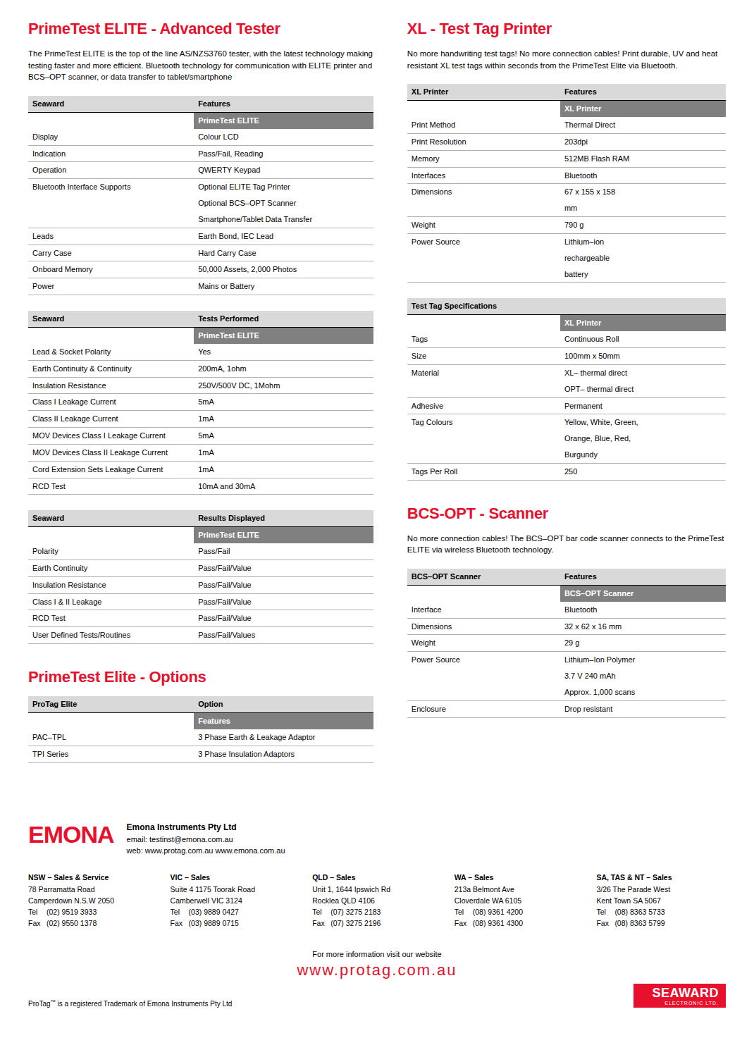PrimeTest ELITE - Advanced Tester
The PrimeTest ELITE is the top of the line AS/NZS3760 tester, with the latest technology making testing faster and more efficient. Bluetooth technology for communication with ELITE printer and BCS–OPT scanner, or data transfer to tablet/smartphone
| Seaward | Features |
| --- | --- |
| | PrimeTest ELITE |
| Display | Colour LCD |
| Indication | Pass/Fail, Reading |
| Operation | QWERTY Keypad |
| Bluetooth Interface Supports | Optional ELITE Tag Printer |
| | Optional BCS–OPT Scanner |
| | Smartphone/Tablet Data Transfer |
| Leads | Earth Bond, IEC Lead |
| Carry Case | Hard Carry Case |
| Onboard Memory | 50,000 Assets, 2,000 Photos |
| Power | Mains or Battery |
| Seaward | Tests Performed |
| --- | --- |
| | PrimeTest ELITE |
| Lead & Socket Polarity | Yes |
| Earth Continuity & Continuity | 200mA, 1ohm |
| Insulation Resistance | 250V/500V DC, 1Mohm |
| Class I Leakage Current | 5mA |
| Class II Leakage Current | 1mA |
| MOV Devices Class I Leakage Current | 5mA |
| MOV Devices Class II Leakage Current | 1mA |
| Cord Extension Sets Leakage Current | 1mA |
| RCD Test | 10mA and 30mA |
| Seaward | Results Displayed |
| --- | --- |
| | PrimeTest ELITE |
| Polarity | Pass/Fail |
| Earth Continuity | Pass/Fail/Value |
| Insulation Resistance | Pass/Fail/Value |
| Class I & II Leakage | Pass/Fail/Value |
| RCD Test | Pass/Fail/Value |
| User Defined Tests/Routines | Pass/Fail/Values |
PrimeTest Elite - Options
| ProTag Elite | Option |
| --- | --- |
| | Features |
| PAC–TPL | 3 Phase Earth & Leakage Adaptor |
| TPI Series | 3 Phase Insulation Adaptors |
XL - Test Tag Printer
No more handwriting test tags! No more connection cables! Print durable, UV and heat resistant XL test tags within seconds from the PrimeTest Elite via Bluetooth.
| XL Printer | Features |
| --- | --- |
| | XL Printer |
| Print Method | Thermal Direct |
| Print Resolution | 203dpi |
| Memory | 512MB Flash RAM |
| Interfaces | Bluetooth |
| Dimensions | 67 x 155 x 158 |
| | mm |
| Weight | 790 g |
| Power Source | Lithium–ion |
| | rechargeable |
| | battery |
| Test Tag Specifications |
| --- |
| | XL Printer |
| Tags | Continuous Roll |
| Size | 100mm x 50mm |
| Material | XL– thermal direct |
| | OPT– thermal direct |
| Adhesive | Permanent |
| Tag Colours | Yellow, White, Green, |
| | Orange, Blue, Red, |
| | Burgundy |
| Tags Per Roll | 250 |
BCS-OPT - Scanner
No more connection cables! The BCS–OPT bar code scanner connects to the PrimeTest ELITE via wireless Bluetooth technology.
| BCS–OPT Scanner | Features |
| --- | --- |
| | BCS–OPT Scanner |
| Interface | Bluetooth |
| Dimensions | 32 x 62 x 16 mm |
| Weight | 29 g |
| Power Source | Lithium–Ion Polymer |
| | 3.7 V 240 mAh |
| | Approx. 1,000 scans |
| Enclosure | Drop resistant |
EMONA
Emona Instruments Pty Ltd
email: testinst@emona.com.au
web: www.protag.com.au www.emona.com.au
NSW – Sales & Service
78 Parramatta Road
Camperdown N.S.W 2050
Tel(02) 9519 3933
Fax(02) 9550 1378
VIC – Sales
Suite 4 1175 Toorak Road
Camberwell VIC 3124
Tel(03) 9889 0427
Fax(03) 9889 0715
QLD – Sales
Unit 1, 1644 Ipswich Rd
Rocklea QLD 4106
Tel(07) 3275 2183
Fax(07) 3275 2196
WA – Sales
213a Belmont Ave
Cloverdale WA 6105
Tel(08) 9361 4200
Fax(08) 9361 4300
SA, TAS & NT – Sales
3/26 The Parade West
Kent Town SA 5067
Tel(08) 8363 5733
Fax(08) 8363 5799
For more information visit our website
www.protag.com.au
ProTag™ is a registered Trademark of Emona Instruments Pty Ltd
SEAWARDELECTRONIC LTD.